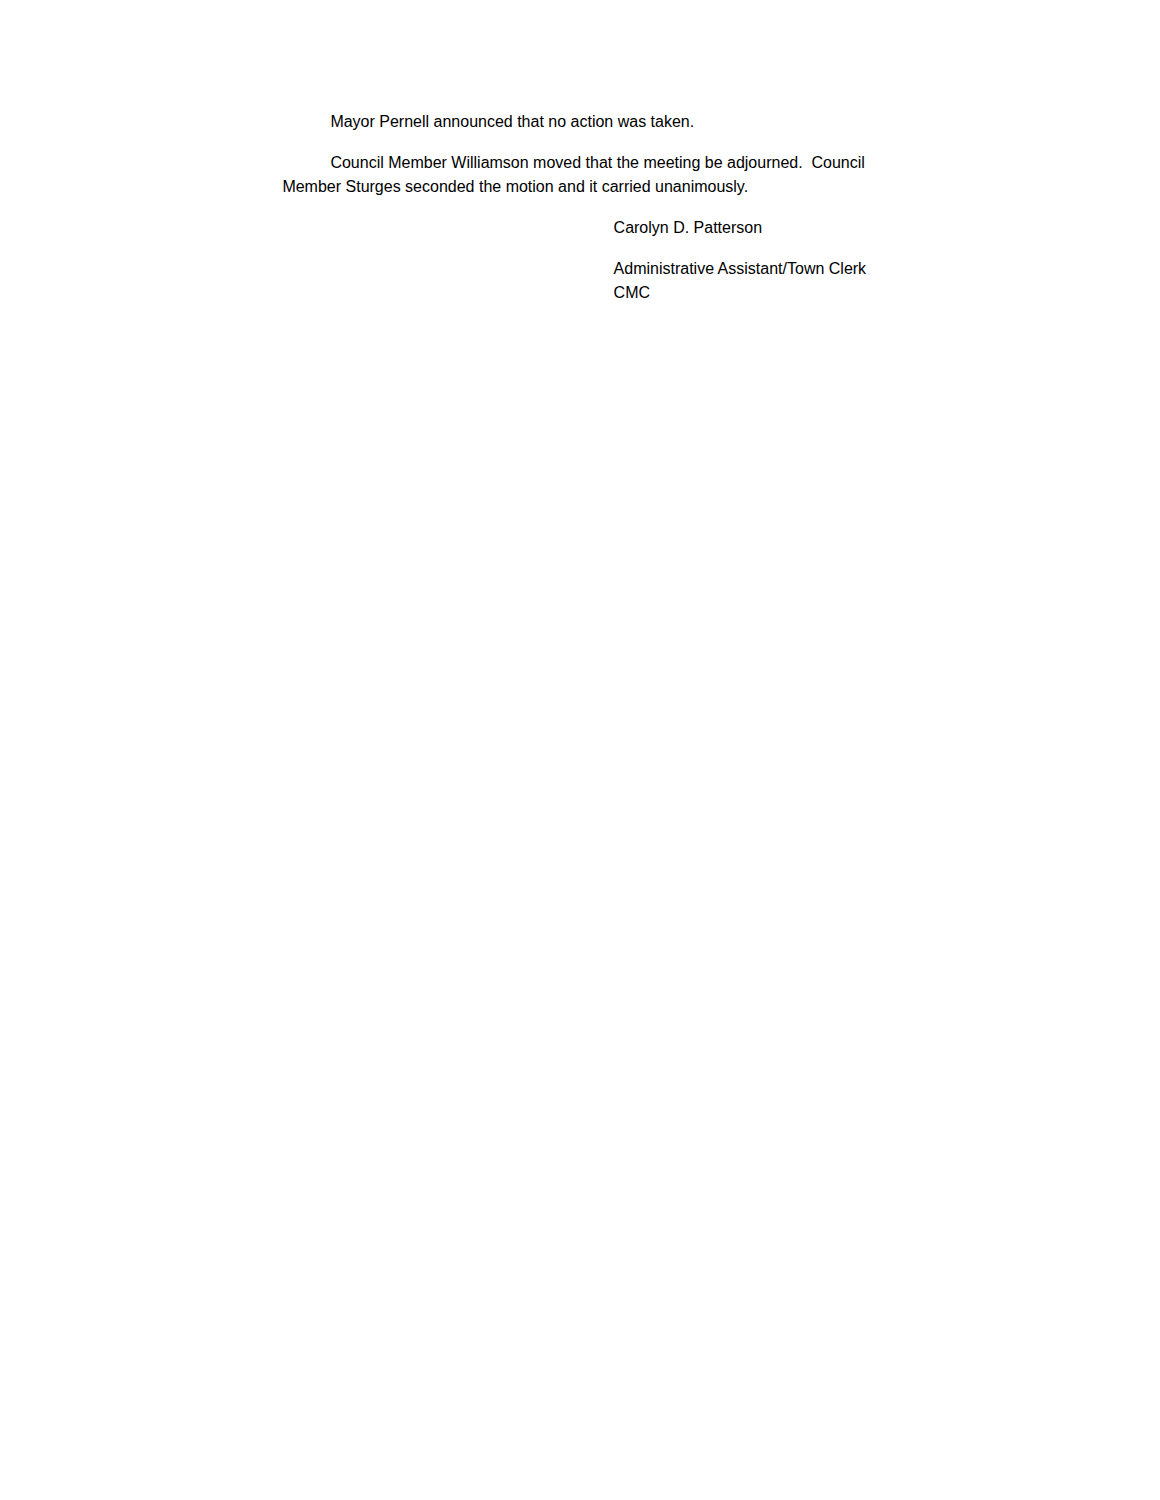Mayor Pernell announced that no action was taken.
Council Member Williamson moved that the meeting be adjourned. Council Member Sturges seconded the motion and it carried unanimously.
Carolyn D. Patterson
Administrative Assistant/Town Clerk CMC